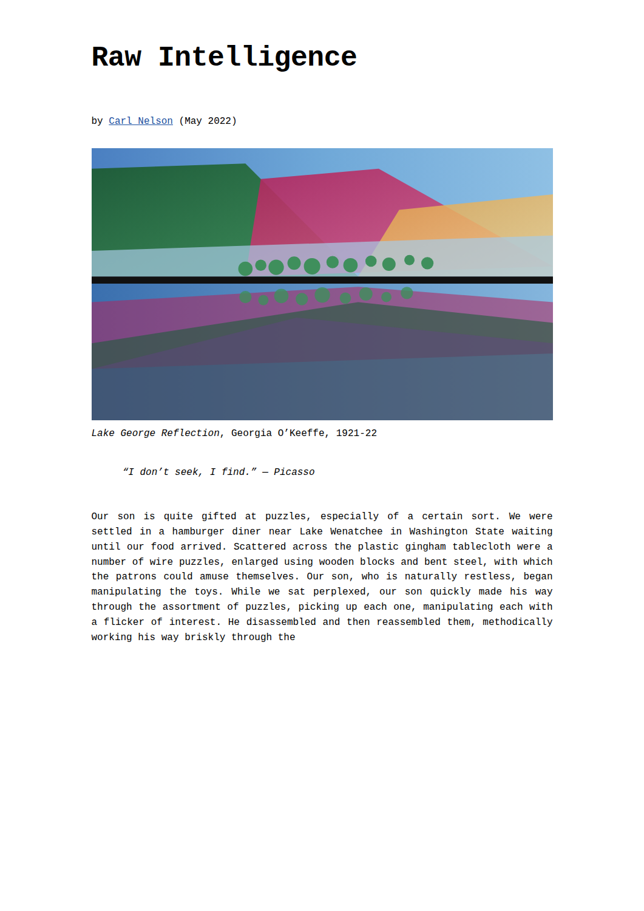Raw Intelligence
by Carl Nelson (May 2022)
Lake George Reflection, Georgia O’Keeffe, 1921-22
“I don’t seek, I find.” — Picasso
Our son is quite gifted at puzzles, especially of a certain sort. We were settled in a hamburger diner near Lake Wenatchee in Washington State waiting until our food arrived. Scattered across the plastic gingham tablecloth were a number of wire puzzles, enlarged using wooden blocks and bent steel, with which the patrons could amuse themselves. Our son, who is naturally restless, began manipulating the toys. While we sat perplexed, our son quickly made his way through the assortment of puzzles, picking up each one, manipulating each with a flicker of interest. He disassembled and then reassembled them, methodically working his way briskly through the